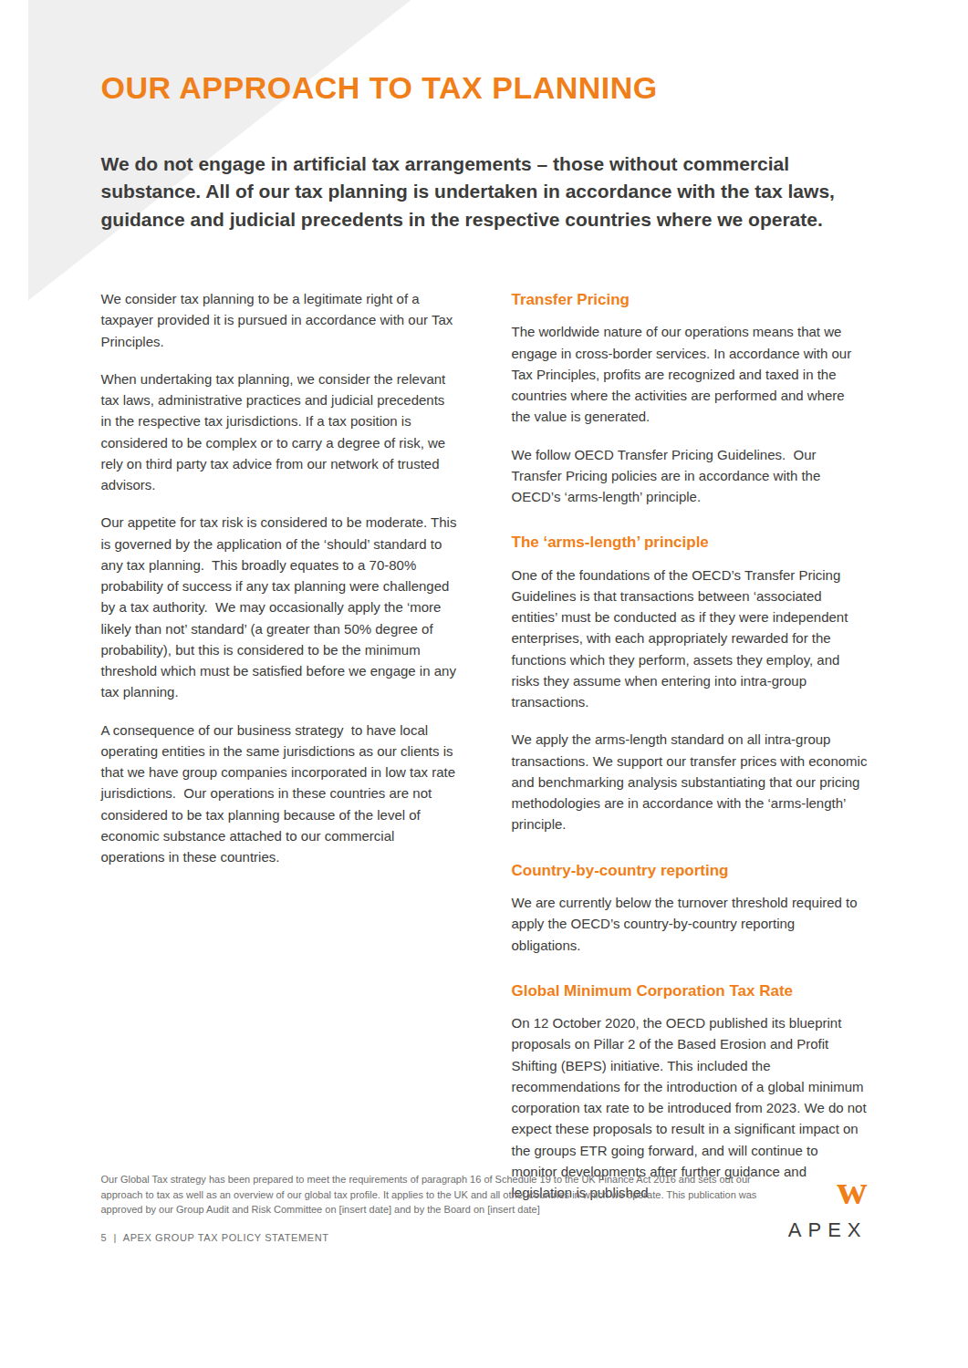Our approach to tax planning
We do not engage in artificial tax arrangements – those without commercial substance. All of our tax planning is undertaken in accordance with the tax laws, guidance and judicial precedents in the respective countries where we operate.
We consider tax planning to be a legitimate right of a taxpayer provided it is pursued in accordance with our Tax Principles.
When undertaking tax planning, we consider the relevant tax laws, administrative practices and judicial precedents in the respective tax jurisdictions. If a tax position is considered to be complex or to carry a degree of risk, we rely on third party tax advice from our network of trusted advisors.
Our appetite for tax risk is considered to be moderate. This is governed by the application of the ‘should’ standard to any tax planning. This broadly equates to a 70-80% probability of success if any tax planning were challenged by a tax authority. We may occasionally apply the ‘more likely than not’ standard’ (a greater than 50% degree of probability), but this is considered to be the minimum threshold which must be satisfied before we engage in any tax planning.
A consequence of our business strategy to have local operating entities in the same jurisdictions as our clients is that we have group companies incorporated in low tax rate jurisdictions. Our operations in these countries are not considered to be tax planning because of the level of economic substance attached to our commercial operations in these countries.
Transfer Pricing
The worldwide nature of our operations means that we engage in cross-border services. In accordance with our Tax Principles, profits are recognized and taxed in the countries where the activities are performed and where the value is generated.
We follow OECD Transfer Pricing Guidelines. Our Transfer Pricing policies are in accordance with the OECD’s ‘arms-length’ principle.
The ‘arms-length’ principle
One of the foundations of the OECD’s Transfer Pricing Guidelines is that transactions between ‘associated entities’ must be conducted as if they were independent enterprises, with each appropriately rewarded for the functions which they perform, assets they employ, and risks they assume when entering into intra-group transactions.
We apply the arms-length standard on all intra-group transactions. We support our transfer prices with economic and benchmarking analysis substantiating that our pricing methodologies are in accordance with the ‘arms-length’ principle.
Country-by-country reporting
We are currently below the turnover threshold required to apply the OECD’s country-by-country reporting obligations.
Global Minimum Corporation Tax Rate
On 12 October 2020, the OECD published its blueprint proposals on Pillar 2 of the Based Erosion and Profit Shifting (BEPS) initiative. This included the recommendations for the introduction of a global minimum corporation tax rate to be introduced from 2023. We do not expect these proposals to result in a significant impact on the groups ETR going forward, and will continue to monitor developments after further guidance and legislation is published
Our Global Tax strategy has been prepared to meet the requirements of paragraph 16 of Schedule 19 to the UK Finance Act 2016 and sets out our approach to tax as well as an overview of our global tax profile. It applies to the UK and all other countries in which we operate. This publication was approved by our Group Audit and Risk Committee on [insert date] and by the Board on [insert date]
5 | APEX GROUP TAX POLICY STATEMENT
w
APEX